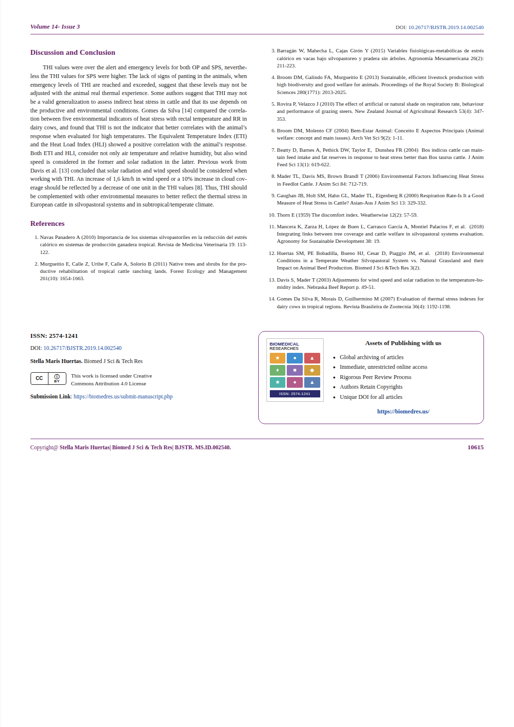Volume 14- Issue 3
DOI: 10.26717/BJSTR.2019.14.002540
Discussion and Conclusion
THI values were over the alert and emergency levels for both OP and SPS, nevertheless the THI values for SPS were higher. The lack of signs of panting in the animals, when emergency levels of THI are reached and exceeded, suggest that these levels may not be adjusted with the animal real thermal experience. Some authors suggest that THI may not be a valid generalization to assess indirect heat stress in cattle and that its use depends on the productive and environmental conditions. Gomes da Silva [14] compared the correlation between five environmental indicators of heat stress with rectal temperature and RR in dairy cows, and found that THI is not the indicator that better correlates with the animal’s response when evaluated for high temperatures. The Equivalent Temperature Index (ETI) and the Heat Load Index (HLI) showed a positive correlation with the animal’s response. Both ETI and HLI, consider not only air temperature and relative humidity, but also wind speed is considered in the former and solar radiation in the latter. Previous work from Davis et al. [13] concluded that solar radiation and wind speed should be considered when working with THI. An increase of 1,6 km/h in wind speed or a 10% increase in cloud coverage should be reflected by a decrease of one unit in the THI values [8]. Thus, THI should be complemented with other environmental measures to better reflect the thermal stress in European cattle in silvopastoral systems and in subtropical/temperate climate.
References
Navas Panadero A (2010) Importancia de los sistemas silvopastoriles en la reducción del estrés calórico en sistemas de producción ganadera tropical. Revista de Medicina Veterinaria 19: 113-122.
Murgueitio E, Calle Z, Uribe F, Calle A, Solorio B (2011) Native trees and shrubs for the productive rehabilitation of tropical cattle ranching lands. Forest Ecology and Management 261(10): 1654-1663.
Barragán W, Mahecha L, Cajas Girón Y (2015) Variables fisiológicas-metabólicas de estrés calórico en vacas bajo silvopastoreo y pradera sin árboles. Agronomía Mesoamericana 26(2): 211-223.
Broom DM, Galindo FA, Murgueitio E (2013) Sustainable, efficient livestock production with high biodiversity and good welfare for animals. Proceedings of the Royal Society B: Biological Sciences 280(1771): 2013-2025.
Rovira P, Velazco J (2010) The effect of artificial or natural shade on respiration rate, behaviour and performance of grazing steers. New Zealand Journal of Agricultural Research 53(4): 347-353.
Broom DM, Molento CF (2004) Bem-Estar Animal: Conceito E Aspectos Principais (Animal welfare: concept and main issues). Arch Vet Sci 9(2): 1-11.
Beatty D, Barnes A, Pethick DW, Taylor E, Dunshea FR (2004) Bos indicus cattle can maintain feed intake and fat reserves in response to heat stress better than Bos taurus cattle. J Anim Feed Sci 13(1): 619-622.
Mader TL, Davis MS, Brown Brandl T (2006) Environmental Factors Influencing Heat Stress in Feedlot Cattle. J Anim Sci 84: 712-719.
Gaughan JB, Holt SM, Hahn GL, Mader TL, Eigenberg R (2000) Respiration Rate-Is It a Good Measure of Heat Stress in Cattle? Asian-Aus J Anim Sci 13: 329-332.
Thorn E (1959) The discomfort index. Weatherwise 12(2): 57-59.
Mancera K, Zarza H, López de Buen L, Carrasco García A, Montiel Palacios F, et al. (2018) Integrating links between tree coverage and cattle welfare in silvopastoral systems evaluation. Agronomy for Sustainable Development 38: 19.
Huertas SM, PE Bobadilla, Bueno HJ, Cesar D, Piaggio JM, et al. (2018) Environmental Conditions in a Temperate Weather Silvopastoral System vs. Natural Grassland and their Impact on Animal Beef Production. Biomed J Sci &Tech Res 3(2).
Davis S, Mader T (2003) Adjustments for wind speed and solar radiation to the temperature-humidity index. Nebraska Beef Report p. 49-51.
Gomes Da Silva R, Morais D, Guilhermino M (2007) Evaluation of thermal stress indexes for dairy cows in tropical regions. Revista Brasileira de Zootecnia 36(4): 1192-1198.
ISSN: 2574-1241
DOI: 10.26717/BJSTR.2019.14.002540
Stella Maris Huertas. Biomed J Sci & Tech Res
CC
ⓘ BY
This work is licensed under Creative
Commons Attribution 4.0 License
Submission Link: https://biomedres.us/submit-manuscript.php
BIOMEDICAL RESEARCHES
★
●
▲
♦
■
◆
★
●
▲
ISSN: 2574-1241
Assets of Publishing with us
Global archiving of articles
Immediate, unrestricted online access
Rigorous Peer Review Process
Authors Retain Copyrights
Unique DOI for all articles
https://biomedres.us/
Copyright@ Stella Maris Huertas| Biomed J Sci & Tech Res| BJSTR. MS.ID.002540.
10615